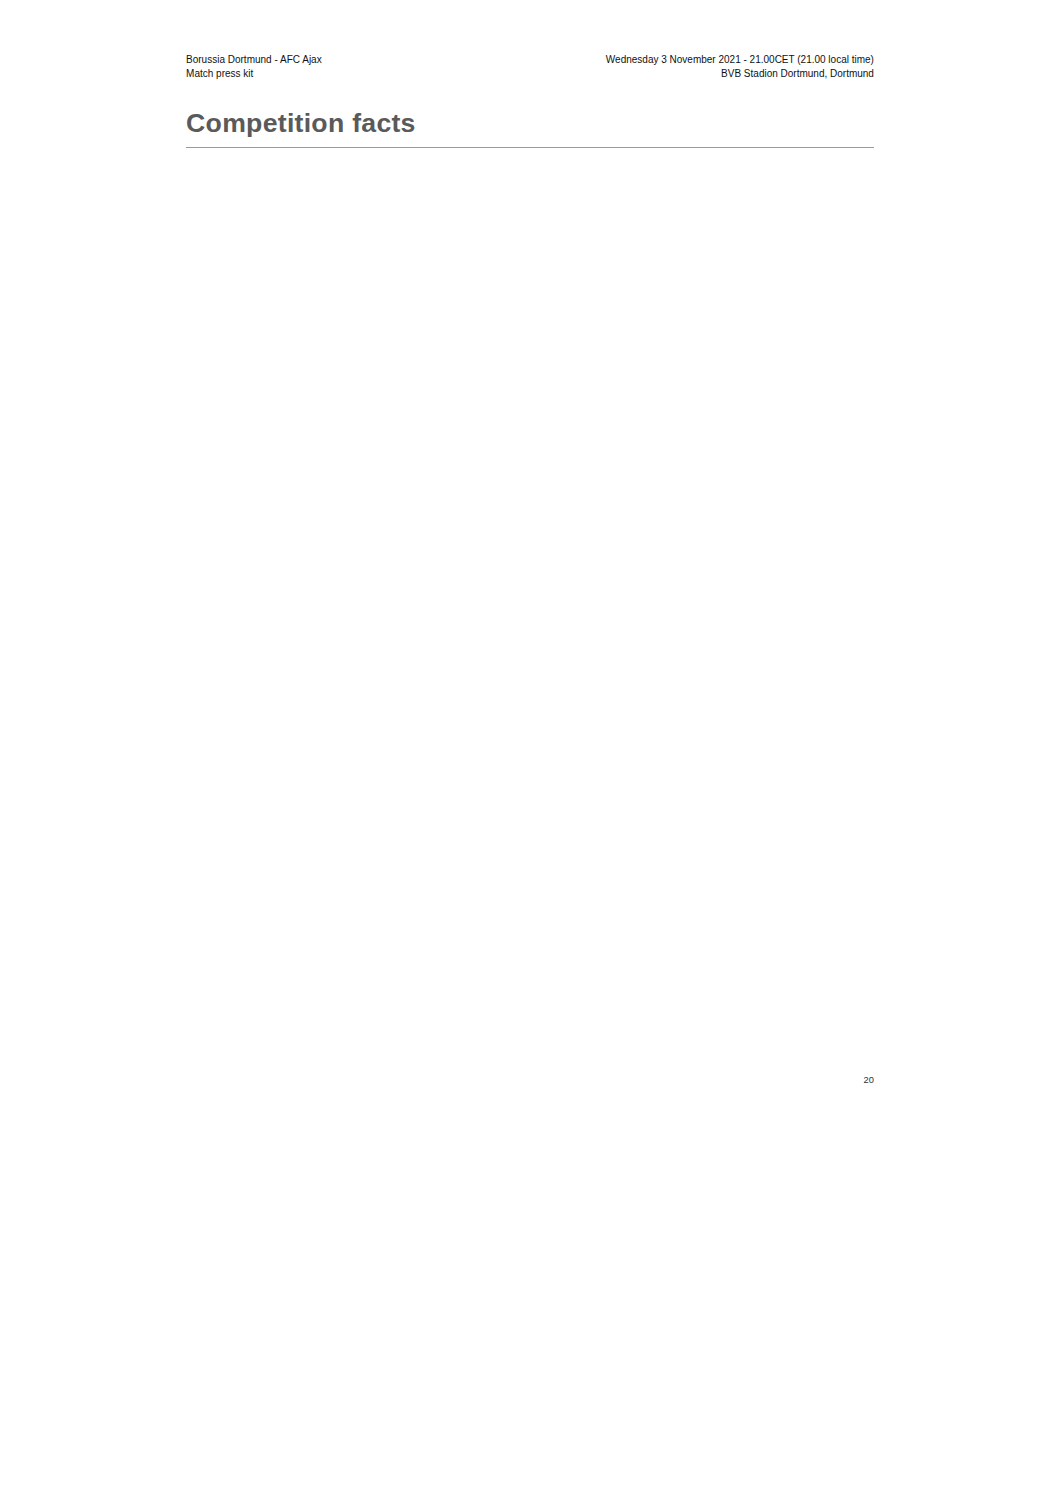| Borussia Dortmund - AFC Ajax | Wednesday 3 November 2021 - 21.00CET (21.00 local time) |
| Match press kit | BVB Stadion Dortmund, Dortmund |
Competition facts
20